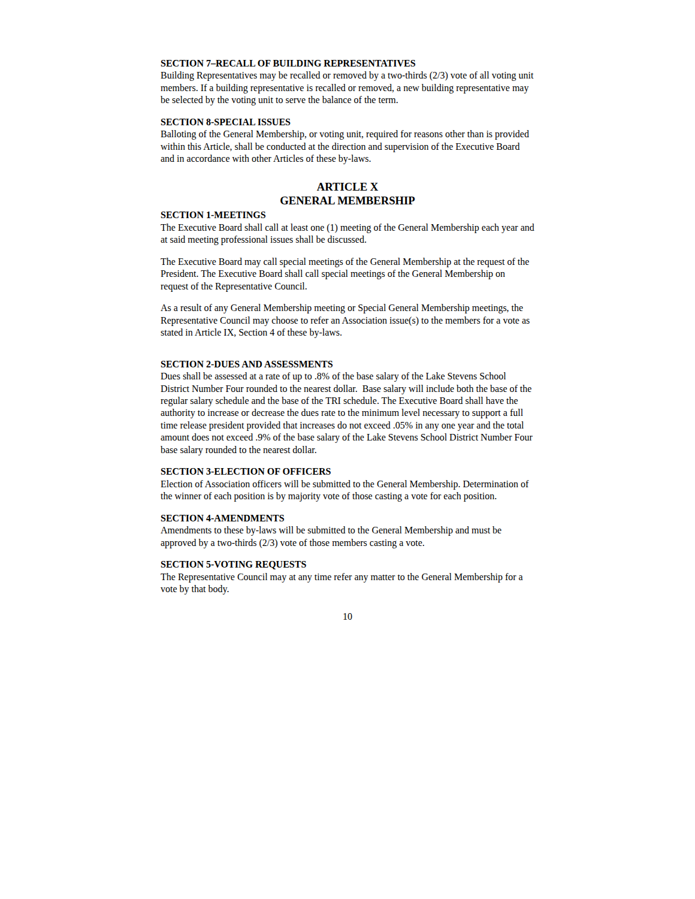SECTION 7–RECALL OF BUILDING REPRESENTATIVES
Building Representatives may be recalled or removed by a two-thirds (2/3) vote of all voting unit members. If a building representative is recalled or removed, a new building representative may be selected by the voting unit to serve the balance of the term.
SECTION 8-SPECIAL ISSUES
Balloting of the General Membership, or voting unit, required for reasons other than is provided within this Article, shall be conducted at the direction and supervision of the Executive Board and in accordance with other Articles of these by-laws.
ARTICLE X
GENERAL MEMBERSHIP
SECTION 1-MEETINGS
The Executive Board shall call at least one (1) meeting of the General Membership each year and at said meeting professional issues shall be discussed.
The Executive Board may call special meetings of the General Membership at the request of the President. The Executive Board shall call special meetings of the General Membership on request of the Representative Council.
As a result of any General Membership meeting or Special General Membership meetings, the Representative Council may choose to refer an Association issue(s) to the members for a vote as stated in Article IX, Section 4 of these by-laws.
SECTION 2-DUES AND ASSESSMENTS
Dues shall be assessed at a rate of up to .8% of the base salary of the Lake Stevens School District Number Four rounded to the nearest dollar. Base salary will include both the base of the regular salary schedule and the base of the TRI schedule. The Executive Board shall have the authority to increase or decrease the dues rate to the minimum level necessary to support a full time release president provided that increases do not exceed .05% in any one year and the total amount does not exceed .9% of the base salary of the Lake Stevens School District Number Four base salary rounded to the nearest dollar.
SECTION 3-ELECTION OF OFFICERS
Election of Association officers will be submitted to the General Membership. Determination of the winner of each position is by majority vote of those casting a vote for each position.
SECTION 4-AMENDMENTS
Amendments to these by-laws will be submitted to the General Membership and must be approved by a two-thirds (2/3) vote of those members casting a vote.
SECTION 5-VOTING REQUESTS
The Representative Council may at any time refer any matter to the General Membership for a vote by that body.
10